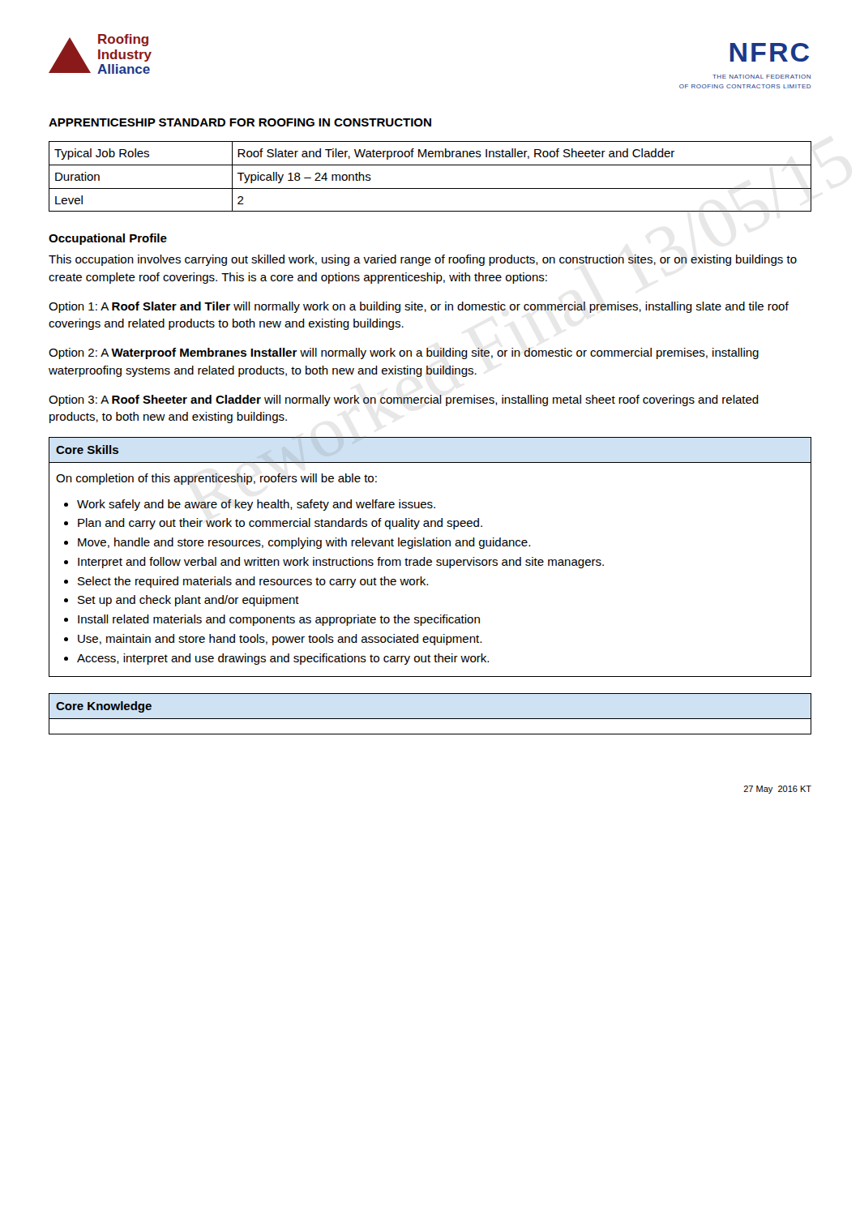Reworked Final 13/05/15
Roofing
Industry
Alliance
NFRC
The National Federation
of Roofing Contractors Limited
APPRENTICESHIP STANDARD FOR ROOFING IN CONSTRUCTION
| Typical Job Roles | Roof Slater and Tiler, Waterproof Membranes Installer, Roof Sheeter and Cladder |
| Duration | Typically 18 – 24 months |
| Level | 2 |
Occupational Profile
This occupation involves carrying out skilled work, using a varied range of roofing products, on construction sites, or on existing buildings to create complete roof coverings. This is a core and options apprenticeship, with three options:
Option 1: A Roof Slater and Tiler will normally work on a building site, or in domestic or commercial premises, installing slate and tile roof coverings and related products to both new and existing buildings.
Option 2: A Waterproof Membranes Installer will normally work on a building site, or in domestic or commercial premises, installing waterproofing systems and related products, to both new and existing buildings.
Option 3: A Roof Sheeter and Cladder will normally work on commercial premises, installing metal sheet roof coverings and related products, to both new and existing buildings.
Core Skills
On completion of this apprenticeship, roofers will be able to:
Work safely and be aware of key health, safety and welfare issues.
Plan and carry out their work to commercial standards of quality and speed.
Move, handle and store resources, complying with relevant legislation and guidance.
Interpret and follow verbal and written work instructions from trade supervisors and site managers.
Select the required materials and resources to carry out the work.
Set up and check plant and/or equipment
Install related materials and components as appropriate to the specification
Use, maintain and store hand tools, power tools and associated equipment.
Access, interpret and use drawings and specifications to carry out their work.
Core Knowledge
27 May 2016 KT